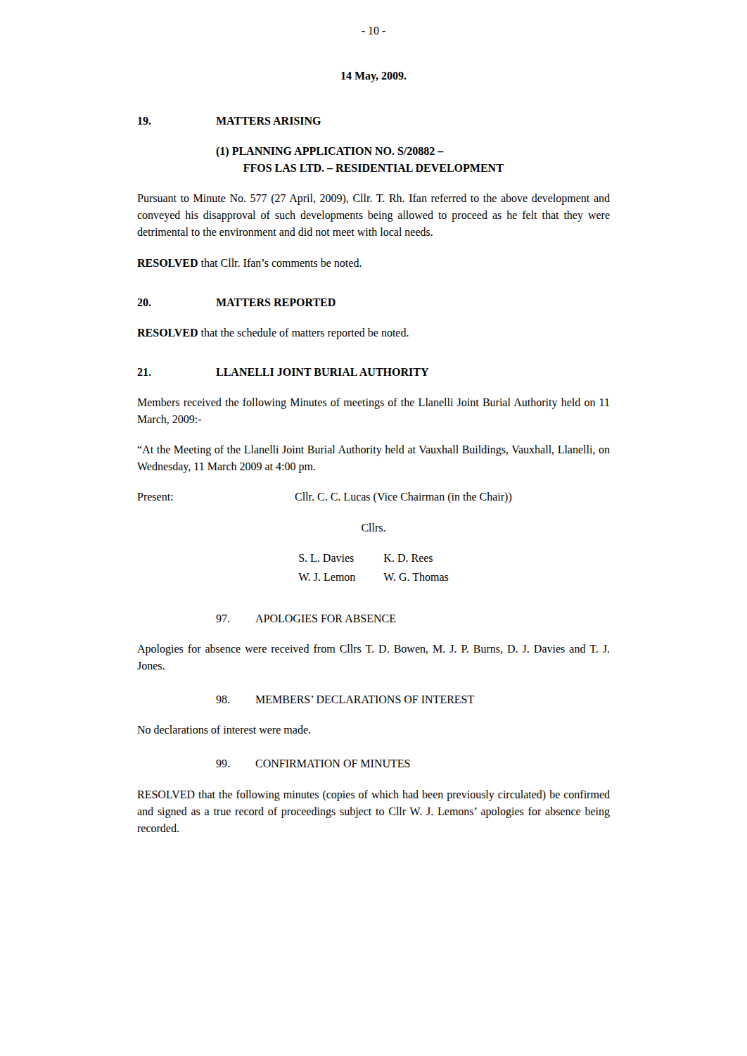- 10 -
14 May, 2009.
19. Matters Arising
(1) Planning Application No. S/20882 –
Ffos Las Ltd. – Residential Development
Pursuant to Minute No. 577 (27 April, 2009), Cllr. T. Rh. Ifan referred to the above development and conveyed his disapproval of such developments being allowed to proceed as he felt that they were detrimental to the environment and did not meet with local needs.
RESOLVED that Cllr. Ifan’s comments be noted.
20. Matters Reported
RESOLVED that the schedule of matters reported be noted.
21. Llanelli Joint Burial Authority
Members received the following Minutes of meetings of the Llanelli Joint Burial Authority held on 11 March, 2009:-
“At the Meeting of the Llanelli Joint Burial Authority held at Vauxhall Buildings, Vauxhall, Llanelli, on Wednesday, 11 March 2009 at 4:00 pm.
Present:
Cllr. C. C. Lucas (Vice Chairman (in the Chair))
Cllrs.
| S. L. Davies | K. D. Rees |
| W. J. Lemon | W. G. Thomas |
97. Apologies for Absence
Apologies for absence were received from Cllrs T. D. Bowen, M. J. P. Burns, D. J. Davies and T. J. Jones.
98. Members’ Declarations of Interest
No declarations of interest were made.
99. Confirmation of Minutes
RESOLVED that the following minutes (copies of which had been previously circulated) be confirmed and signed as a true record of proceedings subject to Cllr W. J. Lemons’ apologies for absence being recorded.